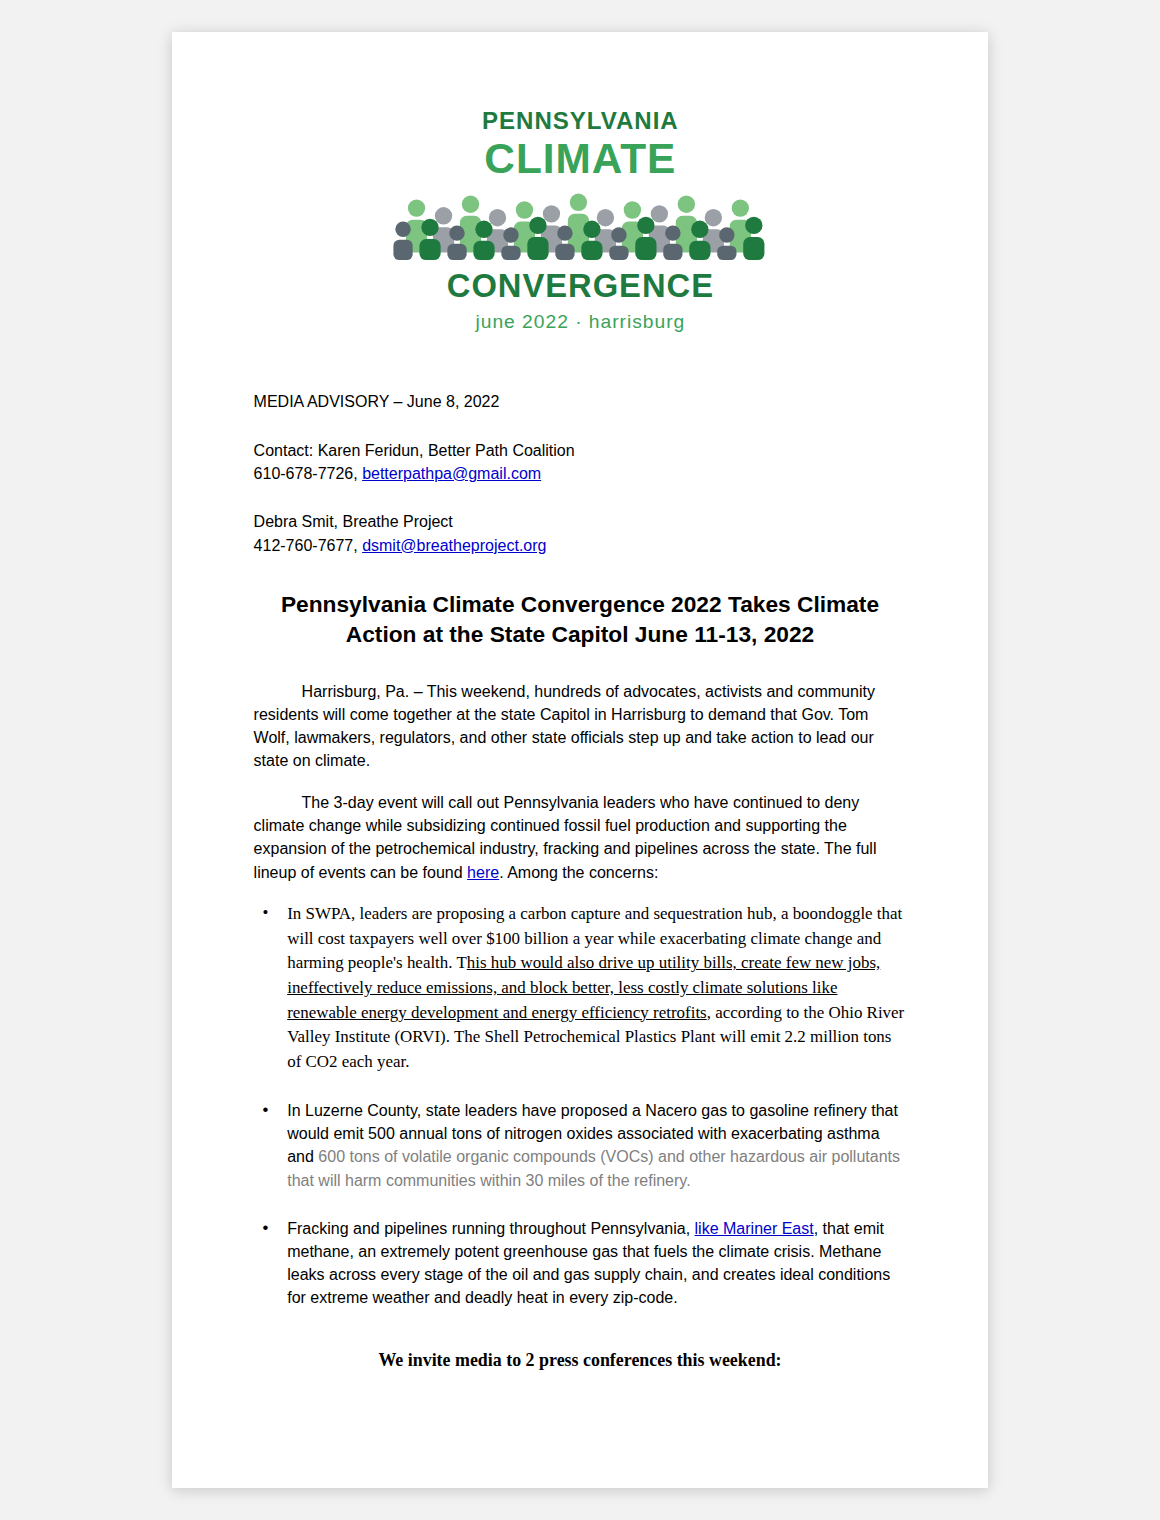PENNSYLVANIA CLIMATE CONVERGENCE june 2022 · harrisburg
MEDIA ADVISORY – June 8, 2022
Contact: Karen Feridun, Better Path Coalition
610-678-7726, betterpathpa@gmail.com
Debra Smit, Breathe Project
412-760-7677, dsmit@breatheproject.org
Pennsylvania Climate Convergence 2022 Takes Climate Action at the State Capitol June 11-13, 2022
Harrisburg, Pa. – This weekend, hundreds of advocates, activists and community residents will come together at the state Capitol in Harrisburg to demand that Gov. Tom Wolf, lawmakers, regulators, and other state officials step up and take action to lead our state on climate.
The 3-day event will call out Pennsylvania leaders who have continued to deny climate change while subsidizing continued fossil fuel production and supporting the expansion of the petrochemical industry, fracking and pipelines across the state. The full lineup of events can be found here. Among the concerns:
In SWPA, leaders are proposing a carbon capture and sequestration hub, a boondoggle that will cost taxpayers well over $100 billion a year while exacerbating climate change and harming people's health. This hub would also drive up utility bills, create few new jobs, ineffectively reduce emissions, and block better, less costly climate solutions like renewable energy development and energy efficiency retrofits, according to the Ohio River Valley Institute (ORVI). The Shell Petrochemical Plastics Plant will emit 2.2 million tons of CO2 each year.
In Luzerne County, state leaders have proposed a Nacero gas to gasoline refinery that would emit 500 annual tons of nitrogen oxides associated with exacerbating asthma and 600 tons of volatile organic compounds (VOCs) and other hazardous air pollutants that will harm communities within 30 miles of the refinery.
Fracking and pipelines running throughout Pennsylvania, like Mariner East, that emit methane, an extremely potent greenhouse gas that fuels the climate crisis. Methane leaks across every stage of the oil and gas supply chain, and creates ideal conditions for extreme weather and deadly heat in every zip-code.
We invite media to 2 press conferences this weekend: